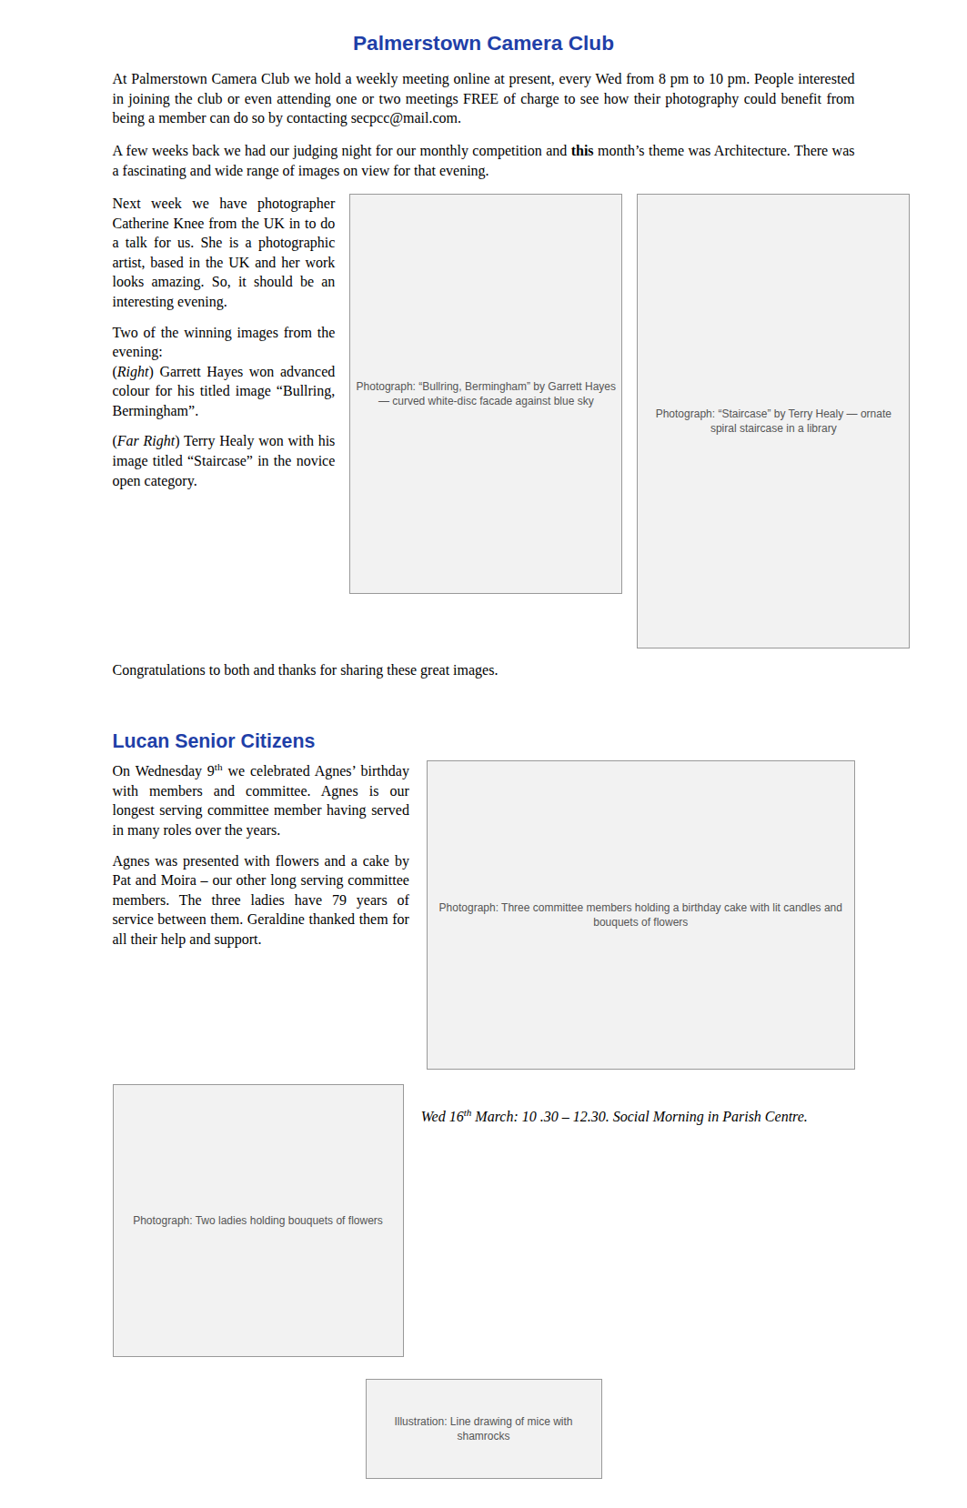Palmerstown Camera Club
At Palmerstown Camera Club we hold a weekly meeting online at present, every Wed from 8 pm to 10 pm. People interested in joining the club or even attending one or two meetings FREE of charge to see how their photography could benefit from being a member can do so by contacting secpcc@mail.com.
A few weeks back we had our judging night for our monthly competition and this month’s theme was Architecture. There was a fascinating and wide range of images on view for that evening.
Next week we have photographer Catherine Knee from the UK in to do a talk for us. She is a photographic artist, based in the UK and her work looks amazing. So, it should be an interesting evening.
Two of the winning images from the evening:
(Right) Garrett Hayes won advanced colour for his titled image “Bullring, Bermingham”.
(Far Right) Terry Healy won with his image titled “Staircase” in the novice open category.
Photograph: “Bullring, Bermingham” by Garrett Hayes — curved white-disc facade against blue sky
Photograph: “Staircase” by Terry Healy — ornate spiral staircase in a library
Congratulations to both and thanks for sharing these great images.
Lucan Senior Citizens
On Wednesday 9th we celebrated Agnes’ birthday with members and committee. Agnes is our longest serving committee member having served in many roles over the years.
Agnes was presented with flowers and a cake by Pat and Moira – our other long serving committee members. The three ladies have 79 years of service between them. Geraldine thanked them for all their help and support.
Photograph: Three committee members holding a birthday cake with lit candles and bouquets of flowers
Photograph: Two ladies holding bouquets of flowers
Wed 16th March: 10 .30 – 12.30. Social Morning in Parish Centre.
Illustration: Line drawing of mice with shamrocks